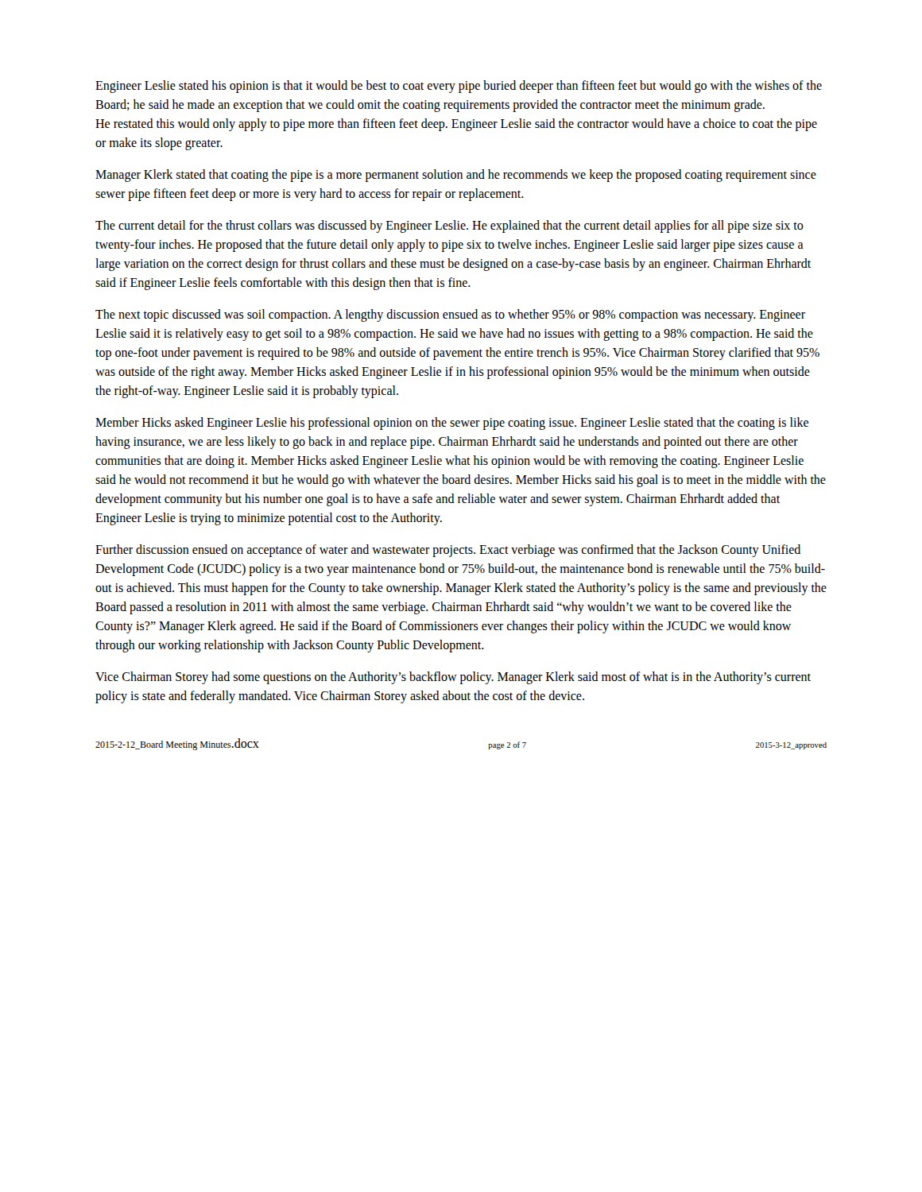Engineer Leslie stated his opinion is that it would be best to coat every pipe buried deeper than fifteen feet but would go with the wishes of the Board; he said he made an exception that we could omit the coating requirements provided the contractor meet the minimum grade.
He restated this would only apply to pipe more than fifteen feet deep. Engineer Leslie said the contractor would have a choice to coat the pipe or make its slope greater.
Manager Klerk stated that coating the pipe is a more permanent solution and he recommends we keep the proposed coating requirement since sewer pipe fifteen feet deep or more is very hard to access for repair or replacement.
The current detail for the thrust collars was discussed by Engineer Leslie. He explained that the current detail applies for all pipe size six to twenty-four inches. He proposed that the future detail only apply to pipe six to twelve inches. Engineer Leslie said larger pipe sizes cause a large variation on the correct design for thrust collars and these must be designed on a case-by-case basis by an engineer. Chairman Ehrhardt said if Engineer Leslie feels comfortable with this design then that is fine.
The next topic discussed was soil compaction. A lengthy discussion ensued as to whether 95% or 98% compaction was necessary. Engineer Leslie said it is relatively easy to get soil to a 98% compaction. He said we have had no issues with getting to a 98% compaction. He said the top one-foot under pavement is required to be 98% and outside of pavement the entire trench is 95%. Vice Chairman Storey clarified that 95% was outside of the right away. Member Hicks asked Engineer Leslie if in his professional opinion 95% would be the minimum when outside the right-of-way. Engineer Leslie said it is probably typical.
Member Hicks asked Engineer Leslie his professional opinion on the sewer pipe coating issue. Engineer Leslie stated that the coating is like having insurance, we are less likely to go back in and replace pipe. Chairman Ehrhardt said he understands and pointed out there are other communities that are doing it. Member Hicks asked Engineer Leslie what his opinion would be with removing the coating. Engineer Leslie said he would not recommend it but he would go with whatever the board desires. Member Hicks said his goal is to meet in the middle with the development community but his number one goal is to have a safe and reliable water and sewer system. Chairman Ehrhardt added that Engineer Leslie is trying to minimize potential cost to the Authority.
Further discussion ensued on acceptance of water and wastewater projects. Exact verbiage was confirmed that the Jackson County Unified Development Code (JCUDC) policy is a two year maintenance bond or 75% build-out, the maintenance bond is renewable until the 75% build-out is achieved. This must happen for the County to take ownership. Manager Klerk stated the Authority’s policy is the same and previously the Board passed a resolution in 2011 with almost the same verbiage. Chairman Ehrhardt said “why wouldn’t we want to be covered like the County is?” Manager Klerk agreed. He said if the Board of Commissioners ever changes their policy within the JCUDC we would know through our working relationship with Jackson County Public Development.
Vice Chairman Storey had some questions on the Authority’s backflow policy. Manager Klerk said most of what is in the Authority’s current policy is state and federally mandated. Vice Chairman Storey asked about the cost of the device.
2015-2-12_Board Meeting Minutes.docx page 2 of 7 2015-3-12_approved